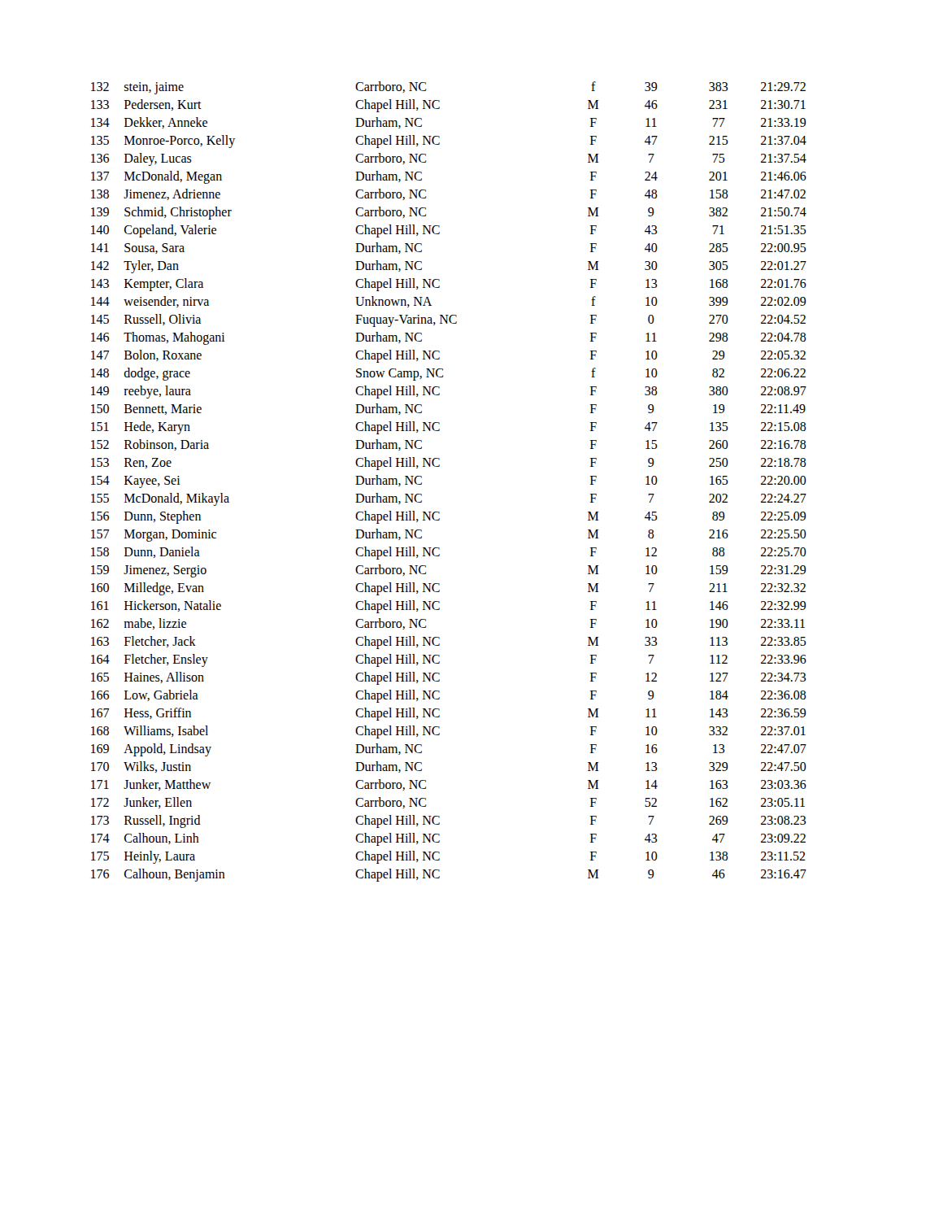| 132 | stein, jaime | Carrboro, NC | f | 39 | 383 | 21:29.72 |
| 133 | Pedersen, Kurt | Chapel Hill, NC | M | 46 | 231 | 21:30.71 |
| 134 | Dekker, Anneke | Durham, NC | F | 11 | 77 | 21:33.19 |
| 135 | Monroe-Porco, Kelly | Chapel Hill, NC | F | 47 | 215 | 21:37.04 |
| 136 | Daley, Lucas | Carrboro, NC | M | 7 | 75 | 21:37.54 |
| 137 | McDonald, Megan | Durham, NC | F | 24 | 201 | 21:46.06 |
| 138 | Jimenez, Adrienne | Carrboro, NC | F | 48 | 158 | 21:47.02 |
| 139 | Schmid, Christopher | Carrboro, NC | M | 9 | 382 | 21:50.74 |
| 140 | Copeland, Valerie | Chapel Hill, NC | F | 43 | 71 | 21:51.35 |
| 141 | Sousa, Sara | Durham, NC | F | 40 | 285 | 22:00.95 |
| 142 | Tyler, Dan | Durham, NC | M | 30 | 305 | 22:01.27 |
| 143 | Kempter, Clara | Chapel Hill, NC | F | 13 | 168 | 22:01.76 |
| 144 | weisender, nirva | Unknown, NA | f | 10 | 399 | 22:02.09 |
| 145 | Russell, Olivia | Fuquay-Varina, NC | F | 0 | 270 | 22:04.52 |
| 146 | Thomas, Mahogani | Durham, NC | F | 11 | 298 | 22:04.78 |
| 147 | Bolon, Roxane | Chapel Hill, NC | F | 10 | 29 | 22:05.32 |
| 148 | dodge, grace | Snow Camp, NC | f | 10 | 82 | 22:06.22 |
| 149 | reebye, laura | Chapel Hill, NC | F | 38 | 380 | 22:08.97 |
| 150 | Bennett, Marie | Durham, NC | F | 9 | 19 | 22:11.49 |
| 151 | Hede, Karyn | Chapel Hill, NC | F | 47 | 135 | 22:15.08 |
| 152 | Robinson, Daria | Durham, NC | F | 15 | 260 | 22:16.78 |
| 153 | Ren, Zoe | Chapel Hill, NC | F | 9 | 250 | 22:18.78 |
| 154 | Kayee, Sei | Durham, NC | F | 10 | 165 | 22:20.00 |
| 155 | McDonald, Mikayla | Durham, NC | F | 7 | 202 | 22:24.27 |
| 156 | Dunn, Stephen | Chapel Hill, NC | M | 45 | 89 | 22:25.09 |
| 157 | Morgan, Dominic | Durham, NC | M | 8 | 216 | 22:25.50 |
| 158 | Dunn, Daniela | Chapel Hill, NC | F | 12 | 88 | 22:25.70 |
| 159 | Jimenez, Sergio | Carrboro, NC | M | 10 | 159 | 22:31.29 |
| 160 | Milledge, Evan | Chapel Hill, NC | M | 7 | 211 | 22:32.32 |
| 161 | Hickerson, Natalie | Chapel Hill, NC | F | 11 | 146 | 22:32.99 |
| 162 | mabe, lizzie | Carrboro, NC | F | 10 | 190 | 22:33.11 |
| 163 | Fletcher, Jack | Chapel Hill, NC | M | 33 | 113 | 22:33.85 |
| 164 | Fletcher, Ensley | Chapel Hill, NC | F | 7 | 112 | 22:33.96 |
| 165 | Haines, Allison | Chapel Hill, NC | F | 12 | 127 | 22:34.73 |
| 166 | Low, Gabriela | Chapel Hill, NC | F | 9 | 184 | 22:36.08 |
| 167 | Hess, Griffin | Chapel Hill, NC | M | 11 | 143 | 22:36.59 |
| 168 | Williams, Isabel | Chapel Hill, NC | F | 10 | 332 | 22:37.01 |
| 169 | Appold, Lindsay | Durham, NC | F | 16 | 13 | 22:47.07 |
| 170 | Wilks, Justin | Durham, NC | M | 13 | 329 | 22:47.50 |
| 171 | Junker, Matthew | Carrboro, NC | M | 14 | 163 | 23:03.36 |
| 172 | Junker, Ellen | Carrboro, NC | F | 52 | 162 | 23:05.11 |
| 173 | Russell, Ingrid | Chapel Hill, NC | F | 7 | 269 | 23:08.23 |
| 174 | Calhoun, Linh | Chapel Hill, NC | F | 43 | 47 | 23:09.22 |
| 175 | Heinly, Laura | Chapel Hill, NC | F | 10 | 138 | 23:11.52 |
| 176 | Calhoun, Benjamin | Chapel Hill, NC | M | 9 | 46 | 23:16.47 |